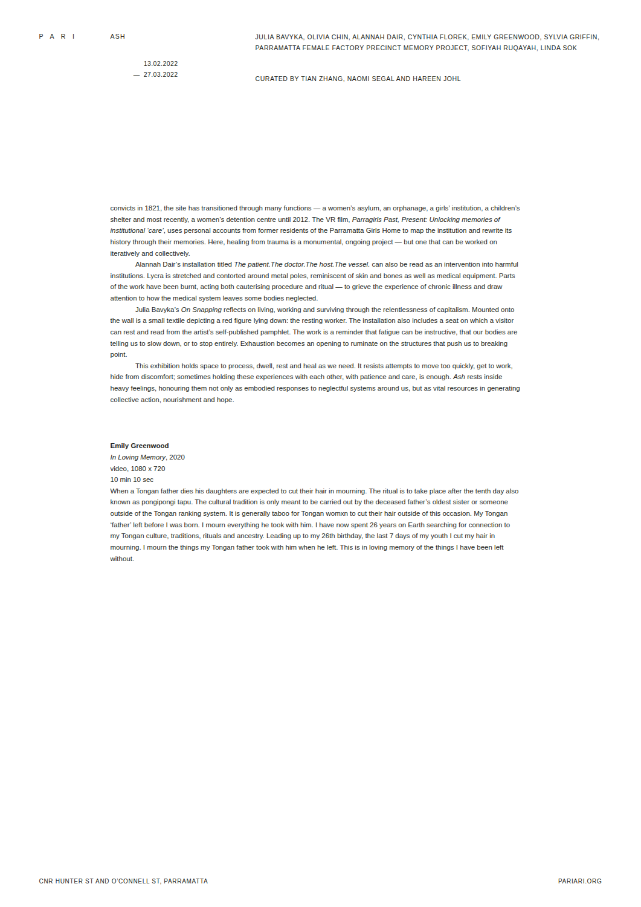P A R I
ASH
13.02.2022
—27.03.2022
JULIA BAVYKA, OLIVIA CHIN, ALANNAH DAIR, CYNTHIA FLOREK, EMILY GREENWOOD, SYLVIA GRIFFIN, PARRAMATTA FEMALE FACTORY PRECINCT MEMORY PROJECT, SOFIYAH RUQAYAH, LINDA SOK
CURATED BY TIAN ZHANG, NAOMI SEGAL AND HAREEN JOHL
convicts in 1821, the site has transitioned through many functions — a women’s asylum, an orphanage, a girls’ institution, a children’s shelter and most recently, a women’s detention centre until 2012. The VR film, Parragirls Past, Present: Unlocking memories of institutional ‘care’, uses personal accounts from former residents of the Parramatta Girls Home to map the institution and rewrite its history through their memories. Here, healing from trauma is a monumental, ongoing project — but one that can be worked on iteratively and collectively.
Alannah Dair’s installation titled The patient.The doctor.The host.The vessel. can also be read as an intervention into harmful institutions. Lycra is stretched and contorted around metal poles, reminiscent of skin and bones as well as medical equipment. Parts of the work have been burnt, acting both cauterising procedure and ritual — to grieve the experience of chronic illness and draw attention to how the medical system leaves some bodies neglected.
Julia Bavyka’s On Snapping reflects on living, working and surviving through the relentlessness of capitalism. Mounted onto the wall is a small textile depicting a red figure lying down: the resting worker. The installation also includes a seat on which a visitor can rest and read from the artist’s self-published pamphlet. The work is a reminder that fatigue can be instructive, that our bodies are telling us to slow down, or to stop entirely. Exhaustion becomes an opening to ruminate on the structures that push us to breaking point.
This exhibition holds space to process, dwell, rest and heal as we need. It resists attempts to move too quickly, get to work, hide from discomfort; sometimes holding these experiences with each other, with patience and care, is enough. Ash rests inside heavy feelings, honouring them not only as embodied responses to neglectful systems around us, but as vital resources in generating collective action, nourishment and hope.
Emily Greenwood
In Loving Memory, 2020
video, 1080 x 720
10 min 10 sec
When a Tongan father dies his daughters are expected to cut their hair in mourning. The ritual is to take place after the tenth day also known as pongipongi tapu. The cultural tradition is only meant to be carried out by the deceased father’s oldest sister or someone outside of the Tongan ranking system. It is generally taboo for Tongan womxn to cut their hair outside of this occasion. My Tongan ‘father’ left before I was born. I mourn everything he took with him. I have now spent 26 years on Earth searching for connection to my Tongan culture, traditions, rituals and ancestry. Leading up to my 26th birthday, the last 7 days of my youth I cut my hair in mourning. I mourn the things my Tongan father took with him when he left. This is in loving memory of the things I have been left without.
CNR HUNTER ST AND O’CONNELL ST, PARRAMATTA PARIARI.ORG